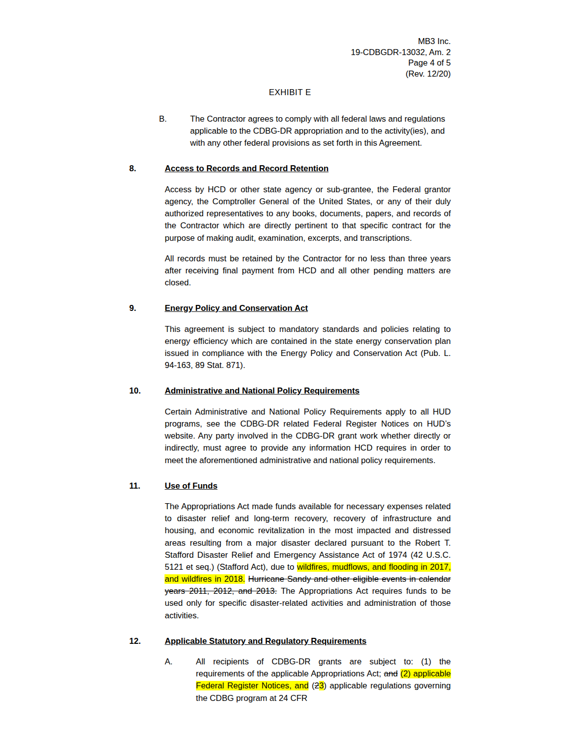MB3 Inc.
19-CDBGDR-13032, Am. 2
Page 4 of 5
(Rev. 12/20)
EXHIBIT E
B.
The Contractor agrees to comply with all federal laws and regulations applicable to the CDBG-DR appropriation and to the activity(ies), and with any other federal provisions as set forth in this Agreement.
8.
Access to Records and Record Retention
Access by HCD or other state agency or sub-grantee, the Federal grantor agency, the Comptroller General of the United States, or any of their duly authorized representatives to any books, documents, papers, and records of the Contractor which are directly pertinent to that specific contract for the purpose of making audit, examination, excerpts, and transcriptions.
All records must be retained by the Contractor for no less than three years after receiving final payment from HCD and all other pending matters are closed.
9.
Energy Policy and Conservation Act
This agreement is subject to mandatory standards and policies relating to energy efficiency which are contained in the state energy conservation plan issued in compliance with the Energy Policy and Conservation Act (Pub. L. 94-163, 89 Stat. 871).
10.
Administrative and National Policy Requirements
Certain Administrative and National Policy Requirements apply to all HUD programs, see the CDBG-DR related Federal Register Notices on HUD’s website. Any party involved in the CDBG-DR grant work whether directly or indirectly, must agree to provide any information HCD requires in order to meet the aforementioned administrative and national policy requirements.
11.
Use of Funds
The Appropriations Act made funds available for necessary expenses related to disaster relief and long-term recovery, recovery of infrastructure and housing, and economic revitalization in the most impacted and distressed areas resulting from a major disaster declared pursuant to the Robert T. Stafford Disaster Relief and Emergency Assistance Act of 1974 (42 U.S.C. 5121 et seq.) (Stafford Act), due to wildfires, mudflows, and flooding in 2017, and wildfires in 2018. Hurricane Sandy and other eligible events in calendar years 2011, 2012, and 2013. The Appropriations Act requires funds to be used only for specific disaster-related activities and administration of those activities.
12.
Applicable Statutory and Regulatory Requirements
A.
All recipients of CDBG-DR grants are subject to: (1) the requirements of the applicable Appropriations Act; and (2) applicable Federal Register Notices, and (23) applicable regulations governing the CDBG program at 24 CFR